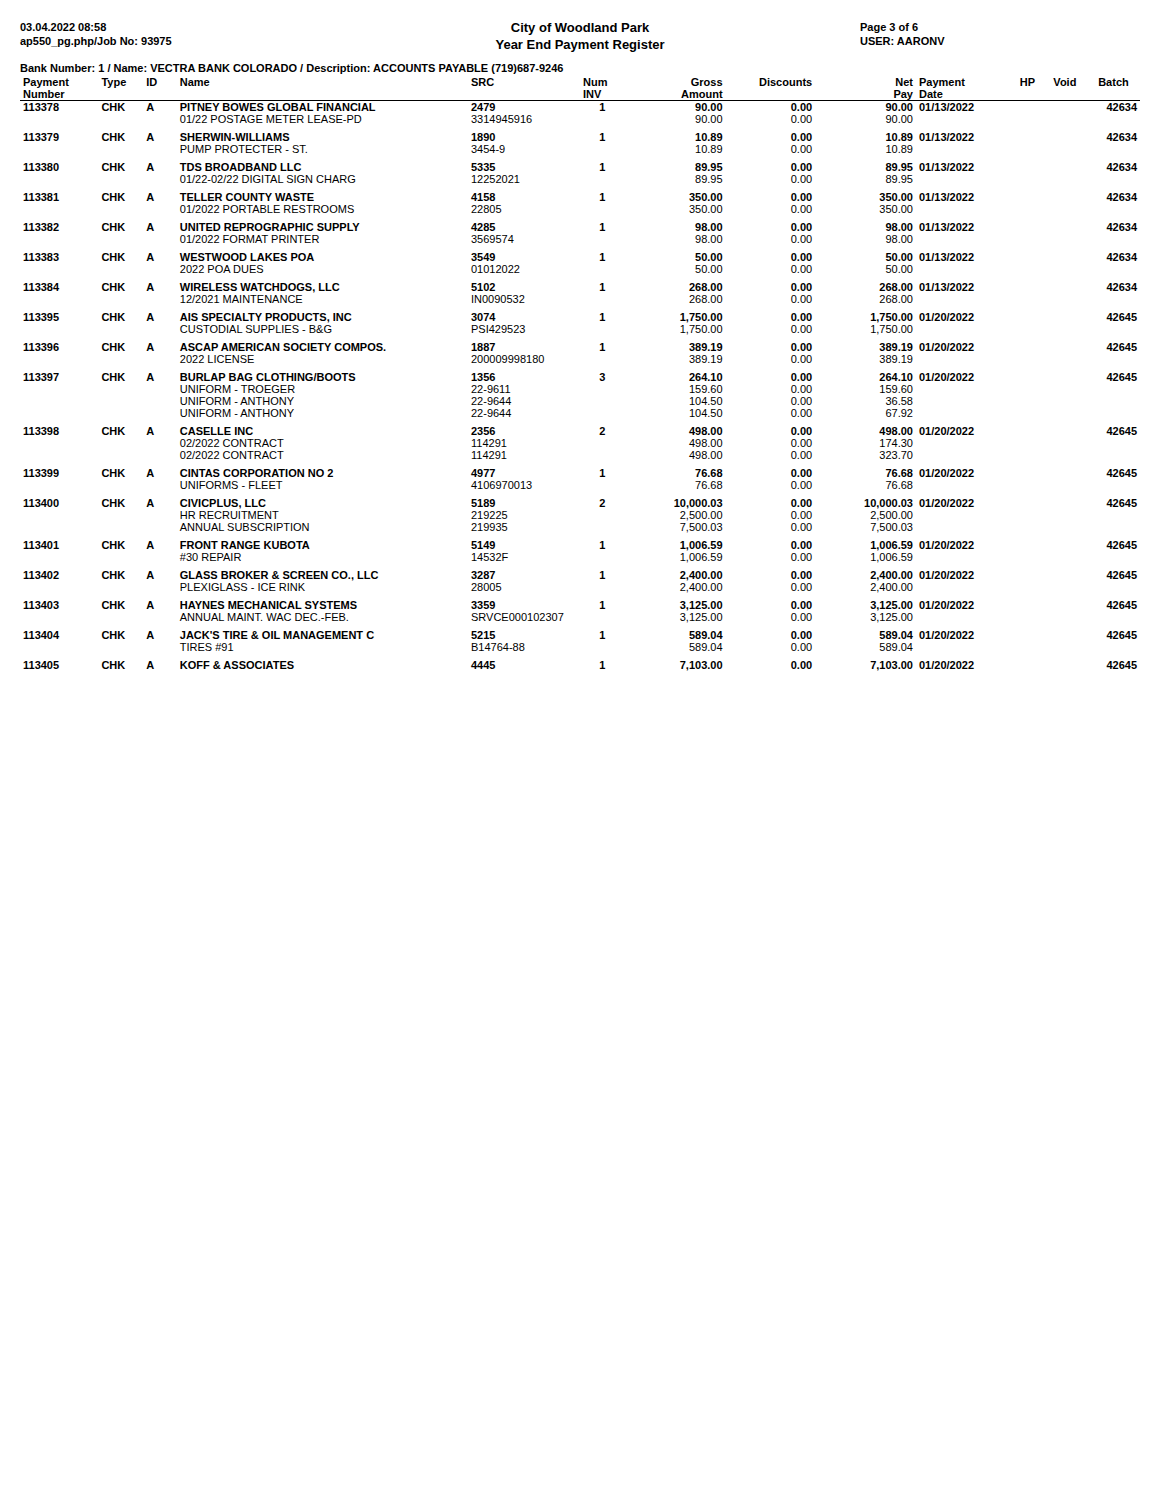03.04.2022 08:58
ap550_pg.php/Job No: 93975
Page 3 of 6
USER: AARONV
City of Woodland Park
Year End Payment Register
Bank Number: 1 / Name: VECTRA BANK COLORADO / Description: ACCOUNTS PAYABLE (719)687-9246
| Payment Number | Type | ID | Name | SRC | Num INV | Gross Amount | Discounts | Net Pay | Payment Date | HP | Void | Batch |
| --- | --- | --- | --- | --- | --- | --- | --- | --- | --- | --- | --- | --- |
| 113378 | CHK | A | PITNEY BOWES GLOBAL FINANCIAL | 2479 | 1 | 90.00 | 0.00 | 90.00 | 01/13/2022 | | | 42634 |
| | | | 01/22 POSTAGE METER LEASE-PD | 3314945916 | | 90.00 | 0.00 | 90.00 | | | | |
| 113379 | CHK | A | SHERWIN-WILLIAMS | 1890 | 1 | 10.89 | 0.00 | 10.89 | 01/13/2022 | | | 42634 |
| | | | PUMP PROTECTER - ST. | 3454-9 | | 10.89 | 0.00 | 10.89 | | | | |
| 113380 | CHK | A | TDS BROADBAND LLC | 5335 | 1 | 89.95 | 0.00 | 89.95 | 01/13/2022 | | | 42634 |
| | | | 01/22-02/22 DIGITAL SIGN CHARG | 12252021 | | 89.95 | 0.00 | 89.95 | | | | |
| 113381 | CHK | A | TELLER COUNTY WASTE | 4158 | 1 | 350.00 | 0.00 | 350.00 | 01/13/2022 | | | 42634 |
| | | | 01/2022 PORTABLE RESTROOMS | 22805 | | 350.00 | 0.00 | 350.00 | | | | |
| 113382 | CHK | A | UNITED REPROGRAPHIC SUPPLY | 4285 | 1 | 98.00 | 0.00 | 98.00 | 01/13/2022 | | | 42634 |
| | | | 01/2022 FORMAT PRINTER | 3569574 | | 98.00 | 0.00 | 98.00 | | | | |
| 113383 | CHK | A | WESTWOOD LAKES POA | 3549 | 1 | 50.00 | 0.00 | 50.00 | 01/13/2022 | | | 42634 |
| | | | 2022 POA DUES | 01012022 | | 50.00 | 0.00 | 50.00 | | | | |
| 113384 | CHK | A | WIRELESS WATCHDOGS, LLC | 5102 | 1 | 268.00 | 0.00 | 268.00 | 01/13/2022 | | | 42634 |
| | | | 12/2021 MAINTENANCE | IN0090532 | | 268.00 | 0.00 | 268.00 | | | | |
| 113395 | CHK | A | AIS SPECIALTY PRODUCTS, INC | 3074 | 1 | 1,750.00 | 0.00 | 1,750.00 | 01/20/2022 | | | 42645 |
| | | | CUSTODIAL SUPPLIES - B&G | PSI429523 | | 1,750.00 | 0.00 | 1,750.00 | | | | |
| 113396 | CHK | A | ASCAP AMERICAN SOCIETY COMPOS. | 1887 | 1 | 389.19 | 0.00 | 389.19 | 01/20/2022 | | | 42645 |
| | | | 2022 LICENSE | 200009998180 | | 389.19 | 0.00 | 389.19 | | | | |
| 113397 | CHK | A | BURLAP BAG CLOTHING/BOOTS | 1356 | 3 | 264.10 | 0.00 | 264.10 | 01/20/2022 | | | 42645 |
| | | | UNIFORM - TROEGER | 22-9611 | | 159.60 | 0.00 | 159.60 | | | | |
| | | | UNIFORM - ANTHONY | 22-9644 | | 104.50 | 0.00 | 36.58 | | | | |
| | | | UNIFORM - ANTHONY | 22-9644 | | 104.50 | 0.00 | 67.92 | | | | |
| 113398 | CHK | A | CASELLE INC | 2356 | 2 | 498.00 | 0.00 | 498.00 | 01/20/2022 | | | 42645 |
| | | | 02/2022 CONTRACT | 114291 | | 498.00 | 0.00 | 174.30 | | | | |
| | | | 02/2022 CONTRACT | 114291 | | 498.00 | 0.00 | 323.70 | | | | |
| 113399 | CHK | A | CINTAS CORPORATION NO 2 | 4977 | 1 | 76.68 | 0.00 | 76.68 | 01/20/2022 | | | 42645 |
| | | | UNIFORMS - FLEET | 4106970013 | | 76.68 | 0.00 | 76.68 | | | | |
| 113400 | CHK | A | CIVICPLUS, LLC | 5189 | 2 | 10,000.03 | 0.00 | 10,000.03 | 01/20/2022 | | | 42645 |
| | | | HR RECRUITMENT | 219225 | | 2,500.00 | 0.00 | 2,500.00 | | | | |
| | | | ANNUAL SUBSCRIPTION | 219935 | | 7,500.03 | 0.00 | 7,500.03 | | | | |
| 113401 | CHK | A | FRONT RANGE KUBOTA | 5149 | 1 | 1,006.59 | 0.00 | 1,006.59 | 01/20/2022 | | | 42645 |
| | | | #30 REPAIR | 14532F | | 1,006.59 | 0.00 | 1,006.59 | | | | |
| 113402 | CHK | A | GLASS BROKER & SCREEN CO., LLC | 3287 | 1 | 2,400.00 | 0.00 | 2,400.00 | 01/20/2022 | | | 42645 |
| | | | PLEXIGLASS - ICE RINK | 28005 | | 2,400.00 | 0.00 | 2,400.00 | | | | |
| 113403 | CHK | A | HAYNES MECHANICAL SYSTEMS | 3359 | 1 | 3,125.00 | 0.00 | 3,125.00 | 01/20/2022 | | | 42645 |
| | | | ANNUAL MAINT. WAC DEC.-FEB. | SRVCE000102307 | | 3,125.00 | 0.00 | 3,125.00 | | | | |
| 113404 | CHK | A | JACK'S TIRE & OIL MANAGEMENT C | 5215 | 1 | 589.04 | 0.00 | 589.04 | 01/20/2022 | | | 42645 |
| | | | TIRES #91 | B14764-88 | | 589.04 | 0.00 | 589.04 | | | | |
| 113405 | CHK | A | KOFF & ASSOCIATES | 4445 | 1 | 7,103.00 | 0.00 | 7,103.00 | 01/20/2022 | | | 42645 |